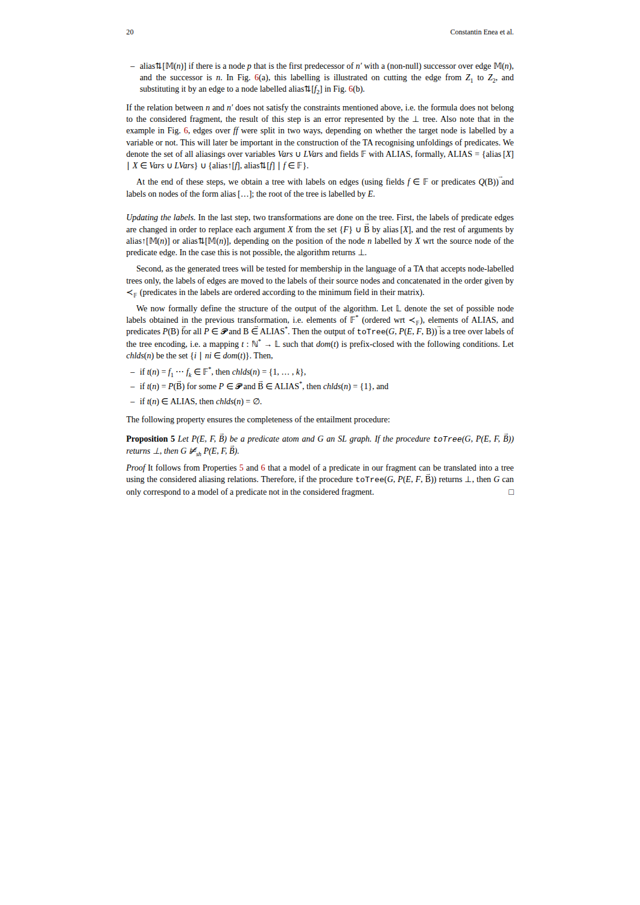20
Constantin Enea et al.
alias⇅[𝕄(n)] if there is a node p that is the first predecessor of n′ with a (non-null) successor over edge 𝕄(n), and the successor is n. In Fig. 6(a), this labelling is illustrated on cutting the edge from Z1 to Z2, and substituting it by an edge to a node labelled alias⇅[f2] in Fig. 6(b).
If the relation between n and n′ does not satisfy the constraints mentioned above, i.e. the formula does not belong to the considered fragment, the result of this step is an error represented by the ⊥ tree. Also note that in the example in Fig. 6, edges over ff were split in two ways, depending on whether the target node is labelled by a variable or not. This will later be important in the construction of the TA recognising unfoldings of predicates. We denote the set of all aliasings over variables Vars ∪ LVars and fields 𝔽 with ALIAS, formally, ALIAS = {alias [X] ∣ X ∈ Vars ∪ LVars} ∪ {alias↑[f], alias⇅[f] ∣ f ∈ 𝔽}.
At the end of these steps, we obtain a tree with labels on edges (using fields f ∈ 𝔽 or predicates Q(B)) and labels on nodes of the form alias […]; the root of the tree is labelled by E.
Updating the labels. In the last step, two transformations are done on the tree. First, the labels of predicate edges are changed in order to replace each argument X from the set {F} ∪ B by alias [X], and the rest of arguments by alias↑[𝕄(n)] or alias⇅[𝕄(n)], depending on the position of the node n labelled by X wrt the source node of the predicate edge. In the case this is not possible, the algorithm returns ⊥.
Second, as the generated trees will be tested for membership in the language of a TA that accepts node-labelled trees only, the labels of edges are moved to the labels of their source nodes and concatenated in the order given by ≺𝔽 (predicates in the labels are ordered according to the minimum field in their matrix).
We now formally define the structure of the output of the algorithm. Let 𝕃 denote the set of possible node labels obtained in the previous transformation, i.e. elements of 𝔽* (ordered wrt ≺𝔽), elements of ALIAS, and predicates P(B) for all P ∈ 𝓟 and B ∈ ALIAS*. Then the output of toTree(G, P(E, F, B)) is a tree over labels of the tree encoding, i.e. a mapping t : ℕ* → 𝕃 such that dom(t) is prefix-closed with the following conditions. Let chlds(n) be the set {i ∣ ni ∈ dom(t)}. Then,
if t(n) = f1 ⋯ fk ∈ 𝔽*, then chlds(n) = {1, … , k},
if t(n) = P(B) for some P ∈ 𝓟 and B ∈ ALIAS*, then chlds(n) = {1}, and
if t(n) ∈ ALIAS, then chlds(n) = ∅.
The following property ensures the completeness of the entailment procedure:
Proposition 5 Let P(E, F, B) be a predicate atom and G an SL graph. If the procedure toTree(G, P(E, F, B)) returns ⊥, then G ⊭̸sh P(E, F, B).
Proof It follows from Properties 5 and 6 that a model of a predicate in our fragment can be translated into a tree using the considered aliasing relations. Therefore, if the procedure toTree(G, P(E, F, B)) returns ⊥, then G can only correspond to a model of a predicate not in the considered fragment. □